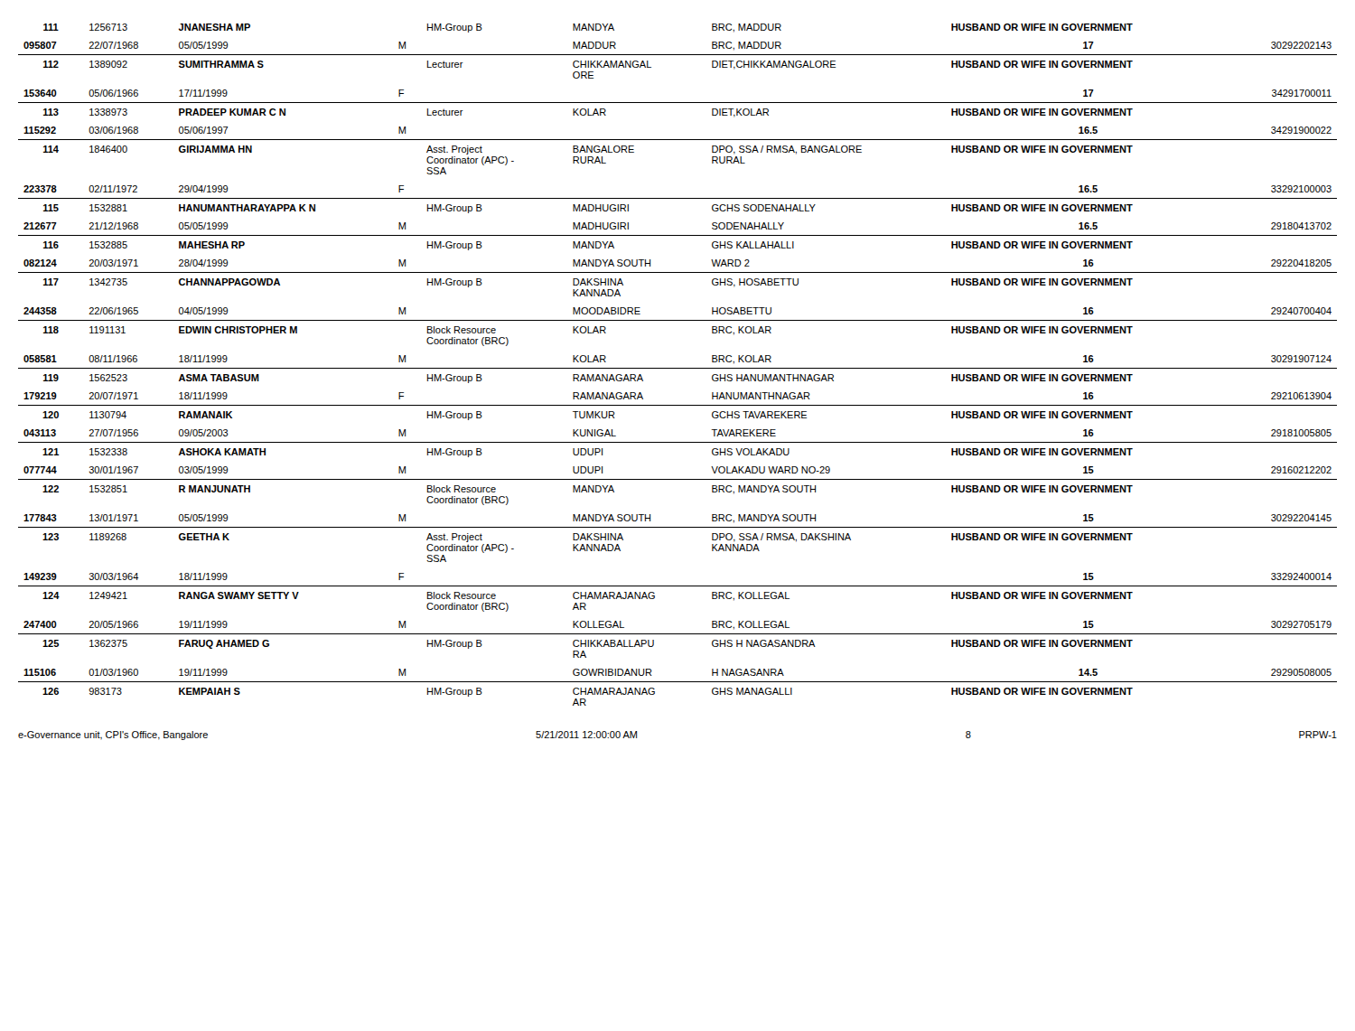| 111 | 1256713 | JNANESHA MP | | HM-Group B | MANDYA | BRC, MADDUR | HUSBAND OR WIFE IN GOVERNMENT | |
| 095807 | 22/07/1968 | 05/05/1999 | M | | MADDUR | BRC, MADDUR | 17 | 30292202143 |
| 112 | 1389092 | SUMITHRAMMA S | | Lecturer | CHIKKAMANGAL ORE | DIET,CHIKKAMANGALORE | HUSBAND OR WIFE IN GOVERNMENT | |
| 153640 | 05/06/1966 | 17/11/1999 | F | | | | 17 | 34291700011 |
| 113 | 1338973 | PRADEEP KUMAR C N | | Lecturer | KOLAR | DIET,KOLAR | HUSBAND OR WIFE IN GOVERNMENT | |
| 115292 | 03/06/1968 | 05/06/1997 | M | | | | 16.5 | 34291900022 |
| 114 | 1846400 | GIRIJAMMA HN | | Asst. Project Coordinator (APC) - SSA | BANGALORE RURAL | DPO, SSA / RMSA, BANGALORE RURAL | HUSBAND OR WIFE IN GOVERNMENT | |
| 223378 | 02/11/1972 | 29/04/1999 | F | | | | 16.5 | 33292100003 |
| 115 | 1532881 | HANUMANTHARAYAPPA K N | | HM-Group B | MADHUGIRI | GCHS SODENAHALLY | HUSBAND OR WIFE IN GOVERNMENT | |
| 212677 | 21/12/1968 | 05/05/1999 | M | | MADHUGIRI | SODENAHALLY | 16.5 | 29180413702 |
| 116 | 1532885 | MAHESHA RP | | HM-Group B | MANDYA | GHS KALLAHALLI | HUSBAND OR WIFE IN GOVERNMENT | |
| 082124 | 20/03/1971 | 28/04/1999 | M | | MANDYA SOUTH | WARD 2 | 16 | 29220418205 |
| 117 | 1342735 | CHANNAPPAGOWDA | | HM-Group B | DAKSHINA KANNADA | GHS, HOSABETTU | HUSBAND OR WIFE IN GOVERNMENT | |
| 244358 | 22/06/1965 | 04/05/1999 | M | | MOODABIDRE | HOSABETTU | 16 | 29240700404 |
| 118 | 1191131 | EDWIN CHRISTOPHER M | | Block Resource Coordinator (BRC) | KOLAR | BRC, KOLAR | HUSBAND OR WIFE IN GOVERNMENT | |
| 058581 | 08/11/1966 | 18/11/1999 | M | | KOLAR | BRC, KOLAR | 16 | 30291907124 |
| 119 | 1562523 | ASMA TABASUM | | HM-Group B | RAMANAGARA | GHS HANUMANTHNAGAR | HUSBAND OR WIFE IN GOVERNMENT | |
| 179219 | 20/07/1971 | 18/11/1999 | F | | RAMANAGARA | HANUMANTHNAGAR | 16 | 29210613904 |
| 120 | 1130794 | RAMANAIK | | HM-Group B | TUMKUR | GCHS TAVAREKERE | HUSBAND OR WIFE IN GOVERNMENT | |
| 043113 | 27/07/1956 | 09/05/2003 | M | | KUNIGAL | TAVAREKERE | 16 | 29181005805 |
| 121 | 1532338 | ASHOKA KAMATH | | HM-Group B | UDUPI | GHS VOLAKADU | HUSBAND OR WIFE IN GOVERNMENT | |
| 077744 | 30/01/1967 | 03/05/1999 | M | | UDUPI | VOLAKADU WARD NO-29 | 15 | 29160212202 |
| 122 | 1532851 | R MANJUNATH | | Block Resource Coordinator (BRC) | MANDYA | BRC, MANDYA SOUTH | HUSBAND OR WIFE IN GOVERNMENT | |
| 177843 | 13/01/1971 | 05/05/1999 | M | | MANDYA SOUTH | BRC, MANDYA SOUTH | 15 | 30292204145 |
| 123 | 1189268 | GEETHA K | | Asst. Project Coordinator (APC) - SSA | DAKSHINA KANNADA | DPO, SSA / RMSA, DAKSHINA KANNADA | HUSBAND OR WIFE IN GOVERNMENT | |
| 149239 | 30/03/1964 | 18/11/1999 | F | | | | 15 | 33292400014 |
| 124 | 1249421 | RANGA SWAMY SETTY V | | Block Resource Coordinator (BRC) | CHAMARAJANAG AR | BRC, KOLLEGAL | HUSBAND OR WIFE IN GOVERNMENT | |
| 247400 | 20/05/1966 | 19/11/1999 | M | | KOLLEGAL | BRC, KOLLEGAL | 15 | 30292705179 |
| 125 | 1362375 | FARUQ AHAMED G | | HM-Group B | CHIKKABALLAPU RA | GHS H NAGASANDRA | HUSBAND OR WIFE IN GOVERNMENT | |
| 115106 | 01/03/1960 | 19/11/1999 | M | | GOWRIBIDANUR | H NAGASANRA | 14.5 | 29290508005 |
| 126 | 983173 | KEMPAIAH S | | HM-Group B | CHAMARAJANAG AR | GHS MANAGALLI | HUSBAND OR WIFE IN GOVERNMENT | |
e-Governance unit, CPI's Office, Bangalore
5/21/2011 12:00:00 AM
8
PRPW-1